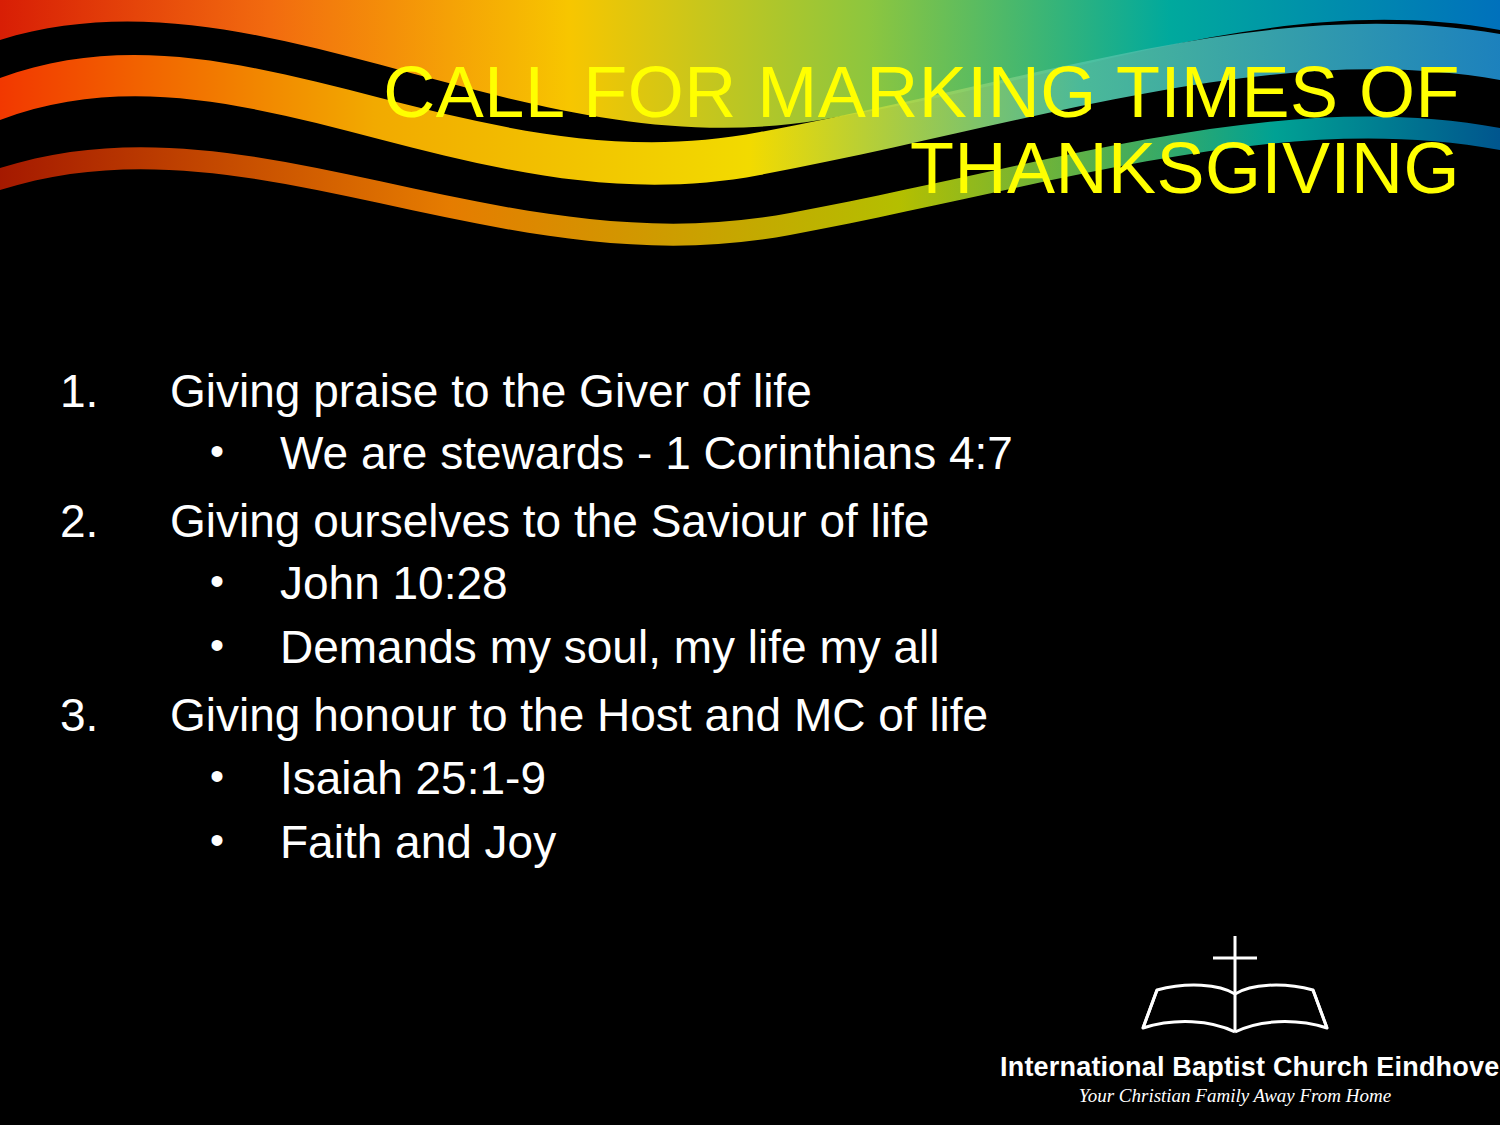Call for Marking Times of Thanksgiving
Giving praise to the Giver of life
We are stewards - 1 Corinthians 4:7
Giving ourselves to the Saviour of life
John 10:28
Demands my soul, my life my all
Giving honour to the Host and MC of life
Isaiah 25:1-9
Faith and Joy
International Baptist Church Eindhoven
Your Christian Family Away From Home